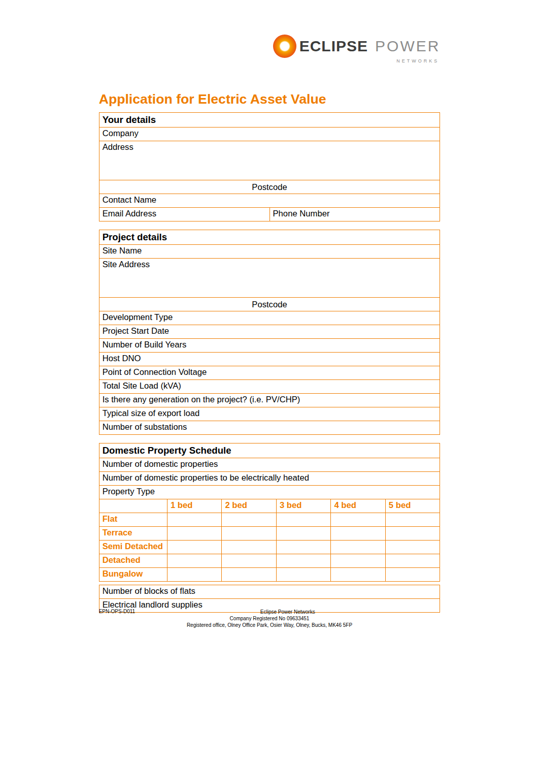ECLIPSE POWER
NETWORKS
Application for Electric Asset Value
| Your details |
| Company |
| Address |
| Postcode |
| Contact Name |
| Email Address | Phone Number |
| Project details |
| Site Name |
| Site Address |
| Postcode |
| Development Type |
| Project Start Date |
| Number of Build Years |
| Host DNO |
| Point of Connection Voltage |
| Total Site Load (kVA) |
| Is there any generation on the project? (i.e. PV/CHP) |
| Typical size of export load |
| Number of substations |
| Domestic Property Schedule |
| Number of domestic properties |
| Number of domestic properties to be electrically heated |
| Property Type |
| | 1 bed | 2 bed | 3 bed | 4 bed | 5 bed |
| Flat | | | | | |
| Terrace | | | | | |
| Semi Detached | | | | | |
| Detached | | | | | |
| Bungalow | | | | | |
| Number of blocks of flats |
| Electrical landlord supplies |
EPN-OPS-D011
Eclipse Power Networks
Company Registered No 09633451
Registered office, Olney Office Park, Osier Way, Olney, Bucks, MK46 5FP